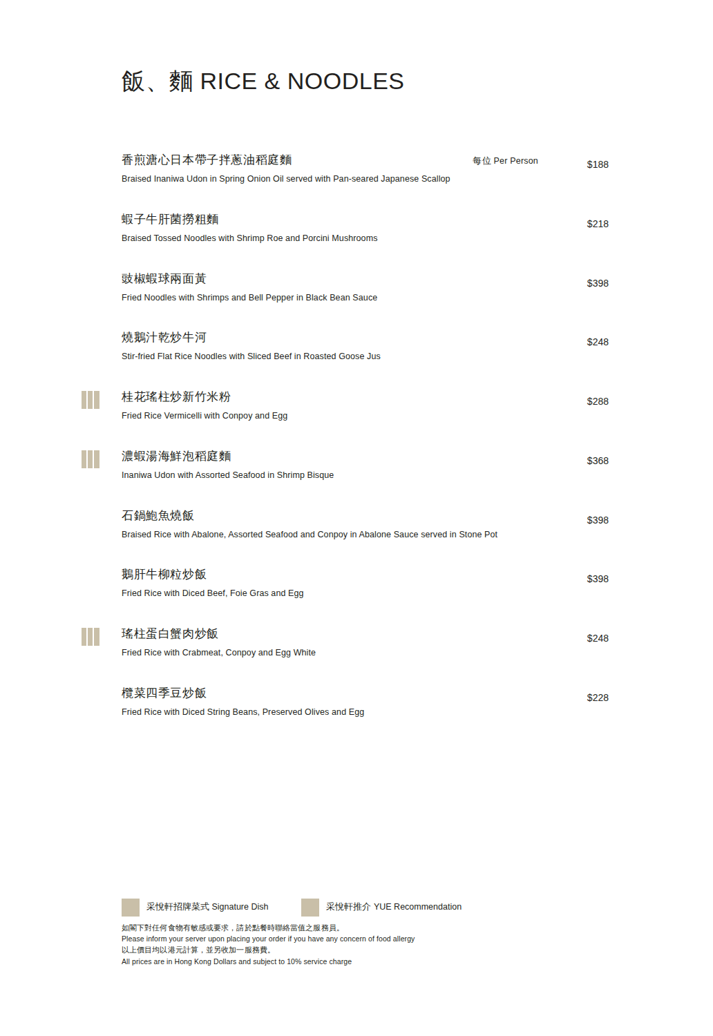飯、麵 RICE & NOODLES
香煎溏心日本帶子拌蔥油稻庭麵
每位 Per Person
$188
Braised Inaniwa Udon in Spring Onion Oil served with Pan-seared Japanese Scallop
蝦子牛肝菌撈粗麵
$218
Braised Tossed Noodles with Shrimp Roe and Porcini Mushrooms
豉椒蝦球兩面黃
$398
Fried Noodles with Shrimps and Bell Pepper in Black Bean Sauce
燒鵝汁乾炒牛河
$248
Stir-fried Flat Rice Noodles with Sliced Beef in Roasted Goose Jus
桂花瑤柱炒新竹米粉
$288
Fried Rice Vermicelli with Conpoy and Egg
濃蝦湯海鮮泡稻庭麵
$368
Inaniwa Udon with Assorted Seafood in Shrimp Bisque
石鍋鮑魚燒飯
$398
Braised Rice with Abalone, Assorted Seafood and Conpoy in Abalone Sauce served in Stone Pot
鵝肝牛柳粒炒飯
$398
Fried Rice with Diced Beef, Foie Gras and Egg
瑤柱蛋白蟹肉炒飯
$248
Fried Rice with Crabmeat, Conpoy and Egg White
欖菜四季豆炒飯
$228
Fried Rice with Diced String Beans, Preserved Olives and Egg
采悅軒招牌菜式 Signature Dish
采悅軒推介 YUE Recommendation
如閣下對任何食物有敏感或要求，請於點餐時聯絡當值之服務員。
Please inform your server upon placing your order if you have any concern of food allergy
以上價目均以港元計算，並另收加一服務費。
All prices are in Hong Kong Dollars and subject to 10% service charge